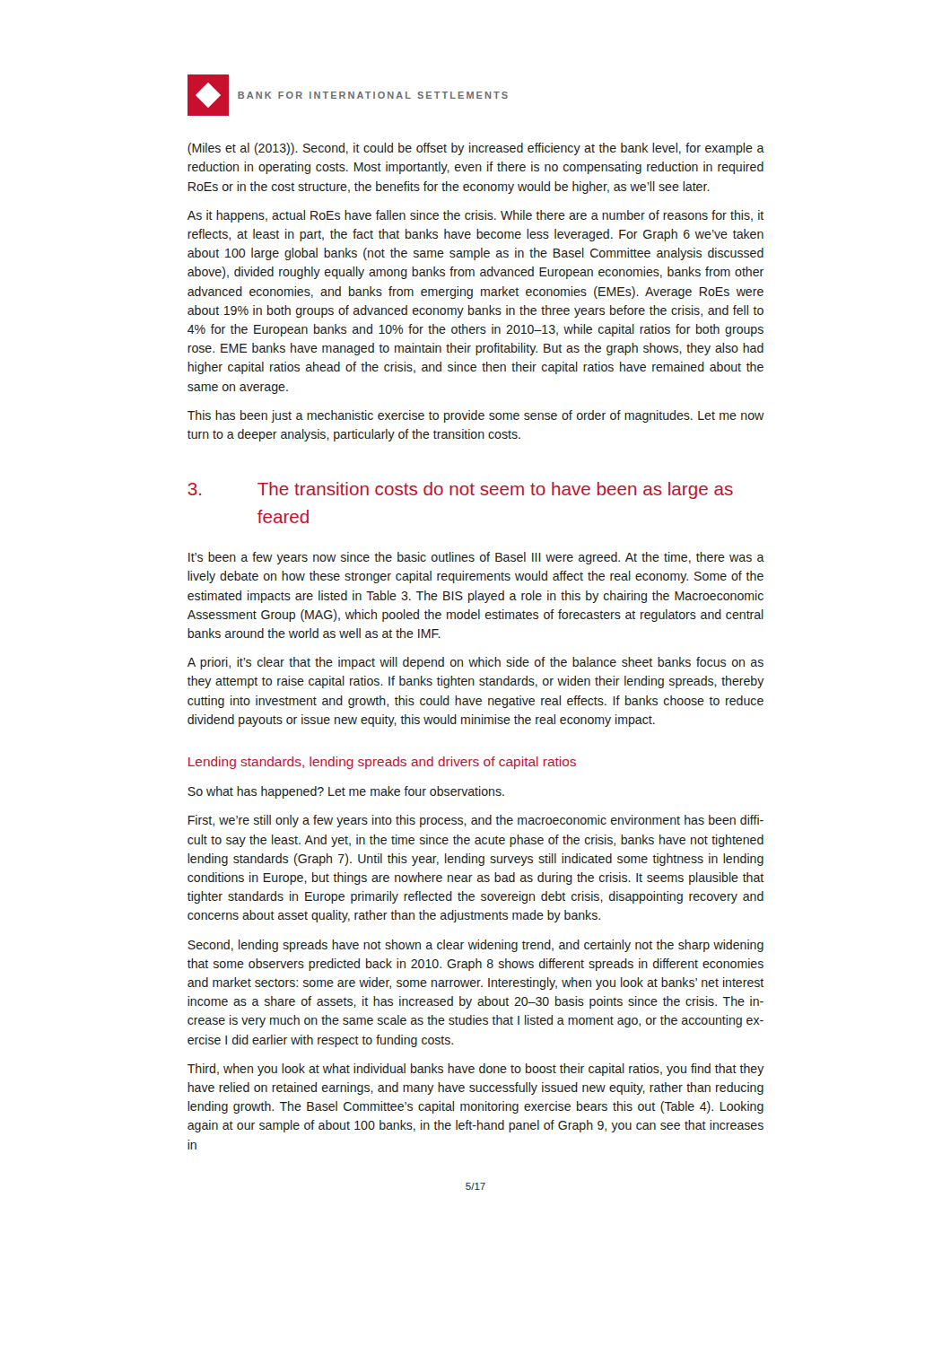BANK FOR INTERNATIONAL SETTLEMENTS
(Miles et al (2013)). Second, it could be offset by increased efficiency at the bank level, for example a reduction in operating costs. Most importantly, even if there is no compensating reduction in required RoEs or in the cost structure, the benefits for the economy would be higher, as we’ll see later.
As it happens, actual RoEs have fallen since the crisis. While there are a number of reasons for this, it reflects, at least in part, the fact that banks have become less leveraged. For Graph 6 we’ve taken about 100 large global banks (not the same sample as in the Basel Committee analysis discussed above), divided roughly equally among banks from advanced European economies, banks from other advanced economies, and banks from emerging market economies (EMEs). Average RoEs were about 19% in both groups of advanced economy banks in the three years before the crisis, and fell to 4% for the European banks and 10% for the others in 2010–13, while capital ratios for both groups rose. EME banks have managed to maintain their profitability. But as the graph shows, they also had higher capital ratios ahead of the crisis, and since then their capital ratios have remained about the same on average.
This has been just a mechanistic exercise to provide some sense of order of magnitudes. Let me now turn to a deeper analysis, particularly of the transition costs.
3. The transition costs do not seem to have been as large as feared
It’s been a few years now since the basic outlines of Basel III were agreed. At the time, there was a lively debate on how these stronger capital requirements would affect the real economy. Some of the estimated impacts are listed in Table 3. The BIS played a role in this by chairing the Macroeconomic Assessment Group (MAG), which pooled the model estimates of forecasters at regulators and central banks around the world as well as at the IMF.
A priori, it’s clear that the impact will depend on which side of the balance sheet banks focus on as they attempt to raise capital ratios. If banks tighten standards, or widen their lending spreads, thereby cutting into investment and growth, this could have negative real effects. If banks choose to reduce dividend payouts or issue new equity, this would minimise the real economy impact.
Lending standards, lending spreads and drivers of capital ratios
So what has happened? Let me make four observations.
First, we’re still only a few years into this process, and the macroeconomic environment has been difficult to say the least. And yet, in the time since the acute phase of the crisis, banks have not tightened lending standards (Graph 7). Until this year, lending surveys still indicated some tightness in lending conditions in Europe, but things are nowhere near as bad as during the crisis. It seems plausible that tighter standards in Europe primarily reflected the sovereign debt crisis, disappointing recovery and concerns about asset quality, rather than the adjustments made by banks.
Second, lending spreads have not shown a clear widening trend, and certainly not the sharp widening that some observers predicted back in 2010. Graph 8 shows different spreads in different economies and market sectors: some are wider, some narrower. Interestingly, when you look at banks’ net interest income as a share of assets, it has increased by about 20–30 basis points since the crisis. The increase is very much on the same scale as the studies that I listed a moment ago, or the accounting exercise I did earlier with respect to funding costs.
Third, when you look at what individual banks have done to boost their capital ratios, you find that they have relied on retained earnings, and many have successfully issued new equity, rather than reducing lending growth. The Basel Committee’s capital monitoring exercise bears this out (Table 4). Looking again at our sample of about 100 banks, in the left-hand panel of Graph 9, you can see that increases in
5/17